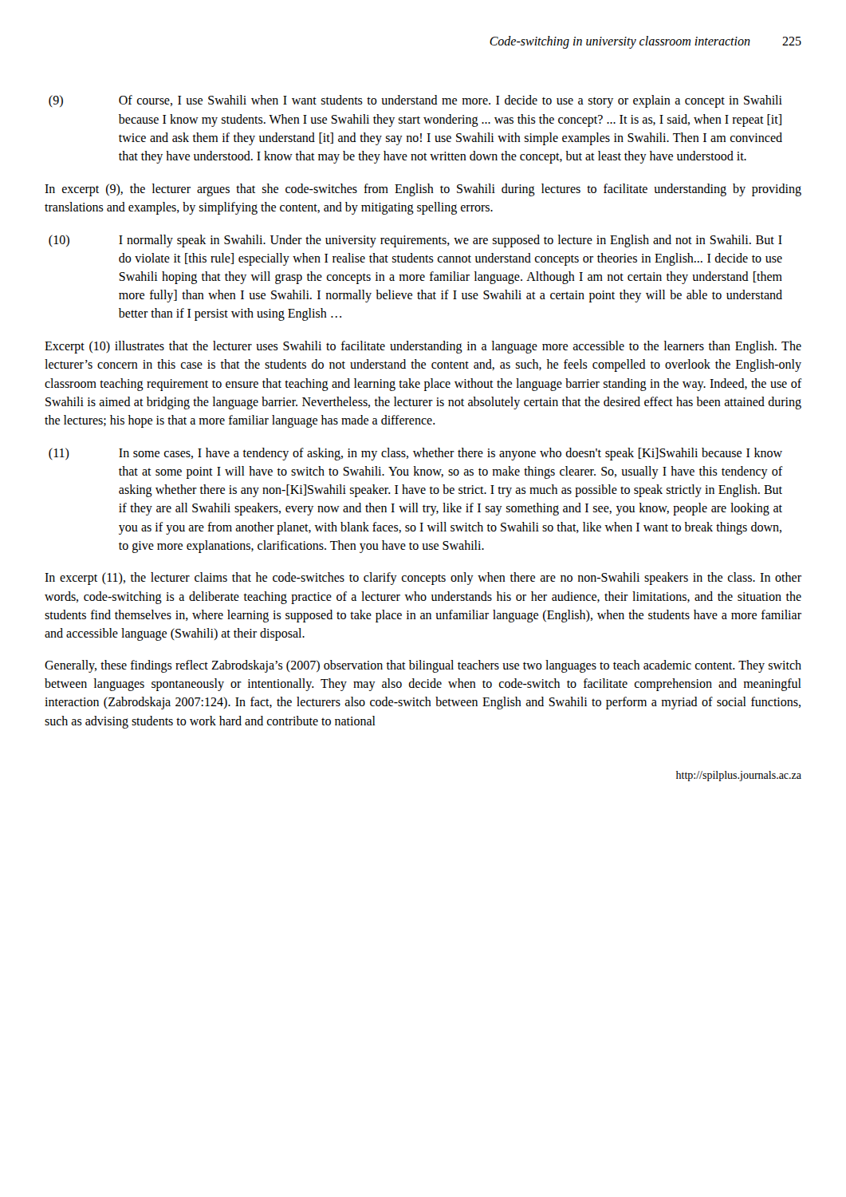Code-switching in university classroom interaction 225
(9)
Of course, I use Swahili when I want students to understand me more. I decide to use a story or explain a concept in Swahili because I know my students. When I use Swahili they start wondering ... was this the concept? ... It is as, I said, when I repeat [it] twice and ask them if they understand [it] and they say no! I use Swahili with simple examples in Swahili. Then I am convinced that they have understood. I know that may be they have not written down the concept, but at least they have understood it.
In excerpt (9), the lecturer argues that she code-switches from English to Swahili during lectures to facilitate understanding by providing translations and examples, by simplifying the content, and by mitigating spelling errors.
(10)
I normally speak in Swahili. Under the university requirements, we are supposed to lecture in English and not in Swahili. But I do violate it [this rule] especially when I realise that students cannot understand concepts or theories in English... I decide to use Swahili hoping that they will grasp the concepts in a more familiar language. Although I am not certain they understand [them more fully] than when I use Swahili. I normally believe that if I use Swahili at a certain point they will be able to understand better than if I persist with using English …
Excerpt (10) illustrates that the lecturer uses Swahili to facilitate understanding in a language more accessible to the learners than English. The lecturer’s concern in this case is that the students do not understand the content and, as such, he feels compelled to overlook the English-only classroom teaching requirement to ensure that teaching and learning take place without the language barrier standing in the way. Indeed, the use of Swahili is aimed at bridging the language barrier. Nevertheless, the lecturer is not absolutely certain that the desired effect has been attained during the lectures; his hope is that a more familiar language has made a difference.
(11)
In some cases, I have a tendency of asking, in my class, whether there is anyone who doesn't speak [Ki]Swahili because I know that at some point I will have to switch to Swahili. You know, so as to make things clearer. So, usually I have this tendency of asking whether there is any non-[Ki]Swahili speaker. I have to be strict. I try as much as possible to speak strictly in English. But if they are all Swahili speakers, every now and then I will try, like if I say something and I see, you know, people are looking at you as if you are from another planet, with blank faces, so I will switch to Swahili so that, like when I want to break things down, to give more explanations, clarifications. Then you have to use Swahili.
In excerpt (11), the lecturer claims that he code-switches to clarify concepts only when there are no non-Swahili speakers in the class. In other words, code-switching is a deliberate teaching practice of a lecturer who understands his or her audience, their limitations, and the situation the students find themselves in, where learning is supposed to take place in an unfamiliar language (English), when the students have a more familiar and accessible language (Swahili) at their disposal.
Generally, these findings reflect Zabrodskaja’s (2007) observation that bilingual teachers use two languages to teach academic content. They switch between languages spontaneously or intentionally. They may also decide when to code-switch to facilitate comprehension and meaningful interaction (Zabrodskaja 2007:124). In fact, the lecturers also code-switch between English and Swahili to perform a myriad of social functions, such as advising students to work hard and contribute to national
http://spilplus.journals.ac.za